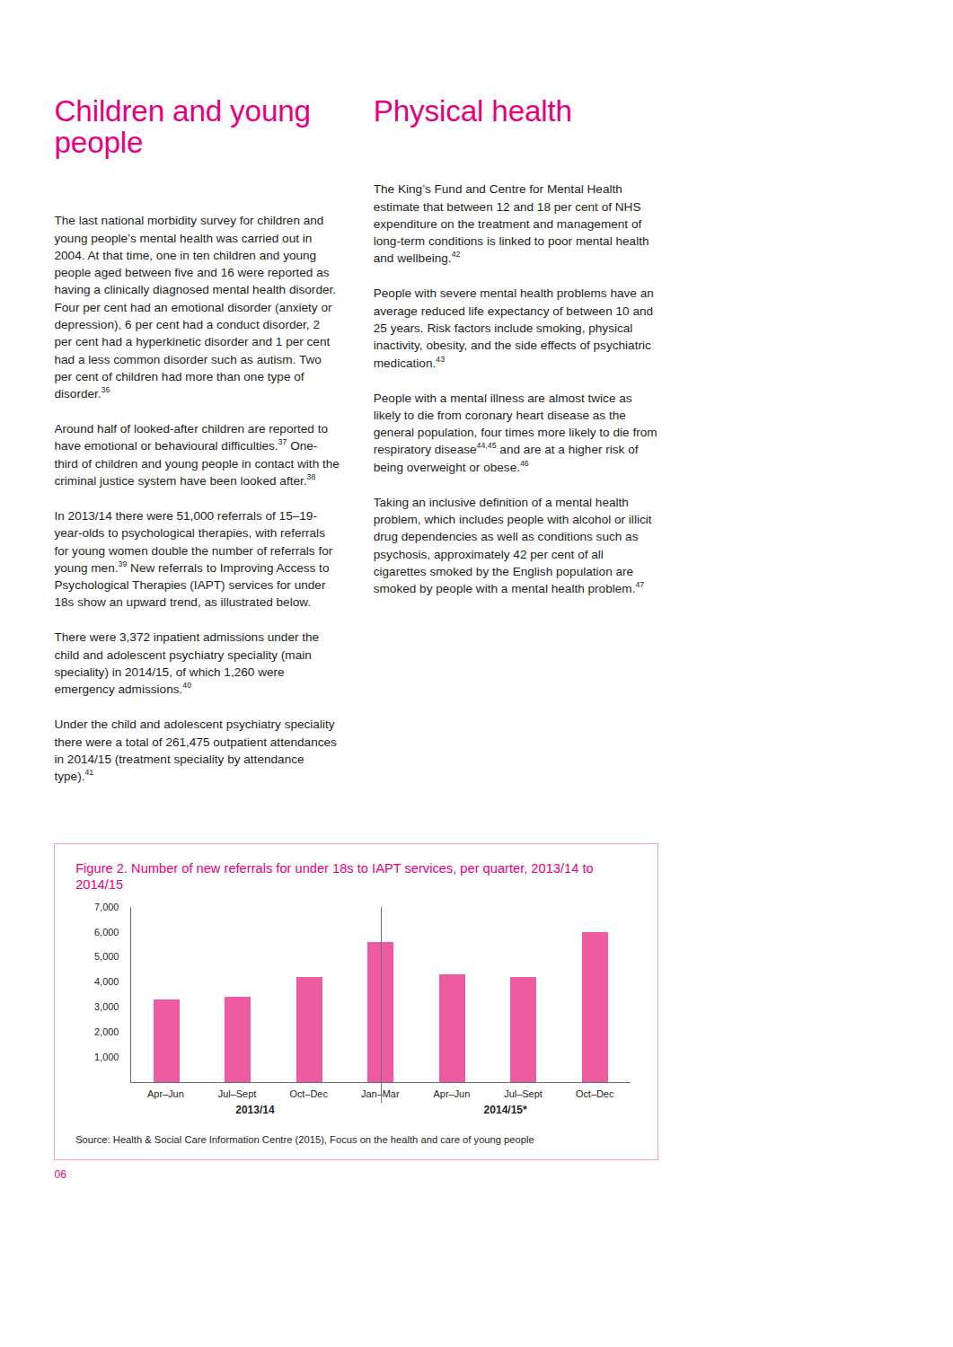Children and young people
The last national morbidity survey for children and young people’s mental health was carried out in 2004. At that time, one in ten children and young people aged between five and 16 were reported as having a clinically diagnosed mental health disorder. Four per cent had an emotional disorder (anxiety or depression), 6 per cent had a conduct disorder, 2 per cent had a hyperkinetic disorder and 1 per cent had a less common disorder such as autism. Two per cent of children had more than one type of disorder.36
Around half of looked-after children are reported to have emotional or behavioural difficulties.37 One-third of children and young people in contact with the criminal justice system have been looked after.38
In 2013/14 there were 51,000 referrals of 15–19-year-olds to psychological therapies, with referrals for young women double the number of referrals for young men.39 New referrals to Improving Access to Psychological Therapies (IAPT) services for under 18s show an upward trend, as illustrated below.
There were 3,372 inpatient admissions under the child and adolescent psychiatry speciality (main speciality) in 2014/15, of which 1,260 were emergency admissions.40
Under the child and adolescent psychiatry speciality there were a total of 261,475 outpatient attendances in 2014/15 (treatment speciality by attendance type).41
Physical health
The King’s Fund and Centre for Mental Health estimate that between 12 and 18 per cent of NHS expenditure on the treatment and management of long-term conditions is linked to poor mental health and wellbeing.42
People with severe mental health problems have an average reduced life expectancy of between 10 and 25 years. Risk factors include smoking, physical inactivity, obesity, and the side effects of psychiatric medication.43
People with a mental illness are almost twice as likely to die from coronary heart disease as the general population, four times more likely to die from respiratory disease44,45 and are at a higher risk of being overweight or obese.46
Taking an inclusive definition of a mental health problem, which includes people with alcohol or illicit drug dependencies as well as conditions such as psychosis, approximately 42 per cent of all cigarettes smoked by the English population are smoked by people with a mental health problem.47
Figure 2. Number of new referrals for under 18s to IAPT services, per quarter, 2013/14 to 2014/15
7,000 6,000 5,000 4,000 3,000 2,000 1,000
Apr–Jun
Jul–Sept
Oct–Dec
Jan–Mar
Apr–Jun
Jul–Sept
Oct–Dec
2013/14
2014/15*
Source: Health & Social Care Information Centre (2015), Focus on the health and care of young people
06